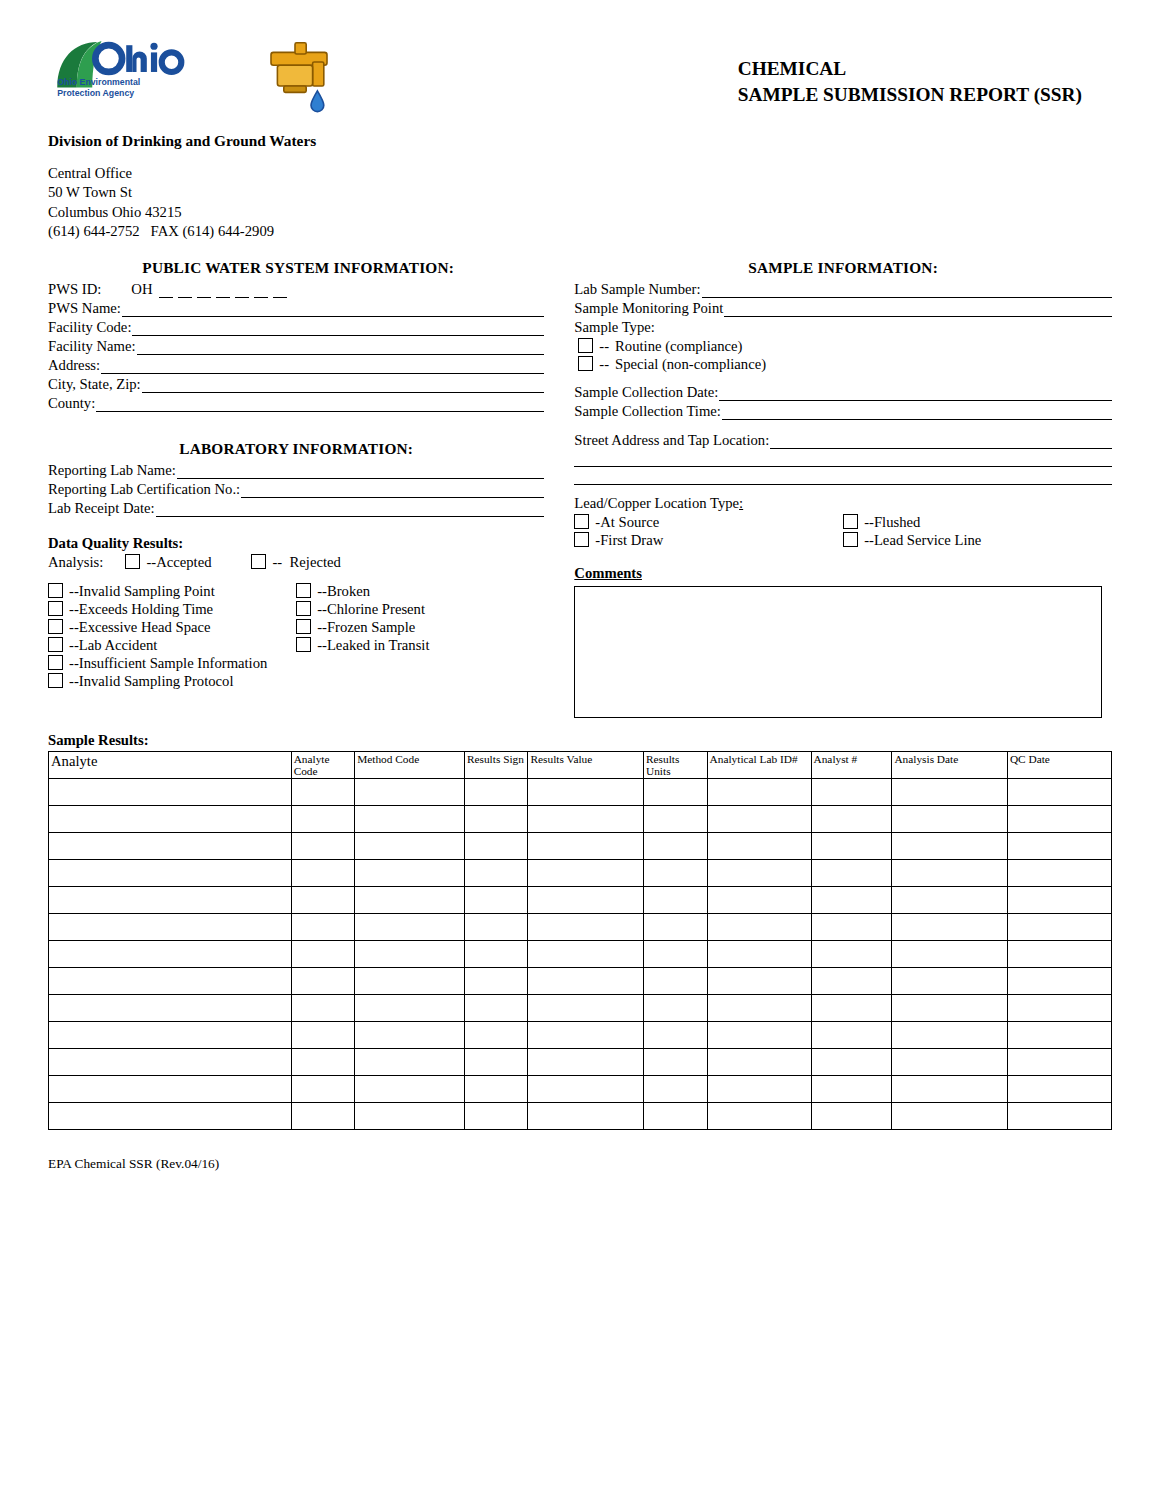Ohio Environmental Protection Agency
CHEMICAL
SAMPLE SUBMISSION REPORT (SSR)
Division of Drinking and Ground Waters
Central Office
50 W Town St
Columbus Ohio 43215
(614) 644-2752 FAX (614) 644-2909
PUBLIC WATER SYSTEM INFORMATION:
PWS ID: OH
PWS Name:
Facility Code:
Facility Name:
Address:
City, State, Zip:
County:
LABORATORY INFORMATION:
Reporting Lab Name:
Reporting Lab Certification No.:
Lab Receipt Date:
Data Quality Results:
Analysis: --Accepted -- Rejected
--Invalid Sampling Point
--Broken
--Exceeds Holding Time
--Chlorine Present
--Excessive Head Space
--Frozen Sample
--Lab Accident
--Leaked in Transit
--Insufficient Sample Information
--Invalid Sampling Protocol
SAMPLE INFORMATION:
Lab Sample Number:
Sample Monitoring Point
Sample Type:
--Routine (compliance)
--Special (non-compliance)
Sample Collection Date:
Sample Collection Time:
Street Address and Tap Location:
Lead/Copper Location Type:
-At Source
--Flushed
-First Draw
--Lead Service Line
Comments
Sample Results:
| Analyte | Analyte Code | Method Code | Results Sign | Results Value | Results Units | Analytical Lab ID# | Analyst # | Analysis Date | QC Date |
| --- | --- | --- | --- | --- | --- | --- | --- | --- | --- |
EPA Chemical SSR (Rev.04/16)